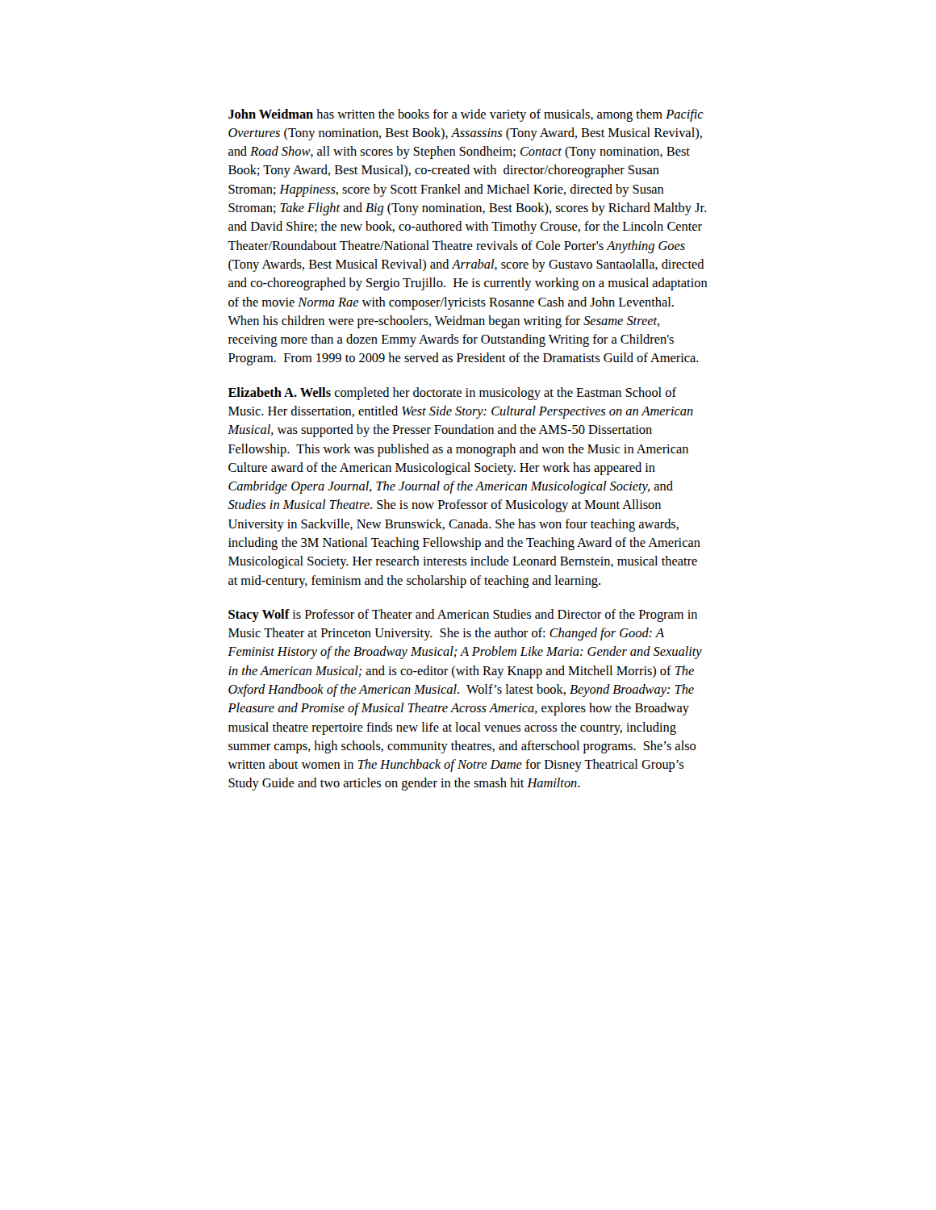John Weidman has written the books for a wide variety of musicals, among them Pacific Overtures (Tony nomination, Best Book), Assassins (Tony Award, Best Musical Revival), and Road Show, all with scores by Stephen Sondheim; Contact (Tony nomination, Best Book; Tony Award, Best Musical), co-created with director/choreographer Susan Stroman; Happiness, score by Scott Frankel and Michael Korie, directed by Susan Stroman; Take Flight and Big (Tony nomination, Best Book), scores by Richard Maltby Jr. and David Shire; the new book, co-authored with Timothy Crouse, for the Lincoln Center Theater/Roundabout Theatre/National Theatre revivals of Cole Porter's Anything Goes (Tony Awards, Best Musical Revival) and Arrabal, score by Gustavo Santaolalla, directed and co-choreographed by Sergio Trujillo. He is currently working on a musical adaptation of the movie Norma Rae with composer/lyricists Rosanne Cash and John Leventhal. When his children were pre-schoolers, Weidman began writing for Sesame Street, receiving more than a dozen Emmy Awards for Outstanding Writing for a Children's Program. From 1999 to 2009 he served as President of the Dramatists Guild of America.
Elizabeth A. Wells completed her doctorate in musicology at the Eastman School of Music. Her dissertation, entitled West Side Story: Cultural Perspectives on an American Musical, was supported by the Presser Foundation and the AMS-50 Dissertation Fellowship. This work was published as a monograph and won the Music in American Culture award of the American Musicological Society. Her work has appeared in Cambridge Opera Journal, The Journal of the American Musicological Society, and Studies in Musical Theatre. She is now Professor of Musicology at Mount Allison University in Sackville, New Brunswick, Canada. She has won four teaching awards, including the 3M National Teaching Fellowship and the Teaching Award of the American Musicological Society. Her research interests include Leonard Bernstein, musical theatre at mid-century, feminism and the scholarship of teaching and learning.
Stacy Wolf is Professor of Theater and American Studies and Director of the Program in Music Theater at Princeton University. She is the author of: Changed for Good: A Feminist History of the Broadway Musical; A Problem Like Maria: Gender and Sexuality in the American Musical; and is co-editor (with Ray Knapp and Mitchell Morris) of The Oxford Handbook of the American Musical. Wolf’s latest book, Beyond Broadway: The Pleasure and Promise of Musical Theatre Across America, explores how the Broadway musical theatre repertoire finds new life at local venues across the country, including summer camps, high schools, community theatres, and afterschool programs. She’s also written about women in The Hunchback of Notre Dame for Disney Theatrical Group’s Study Guide and two articles on gender in the smash hit Hamilton.